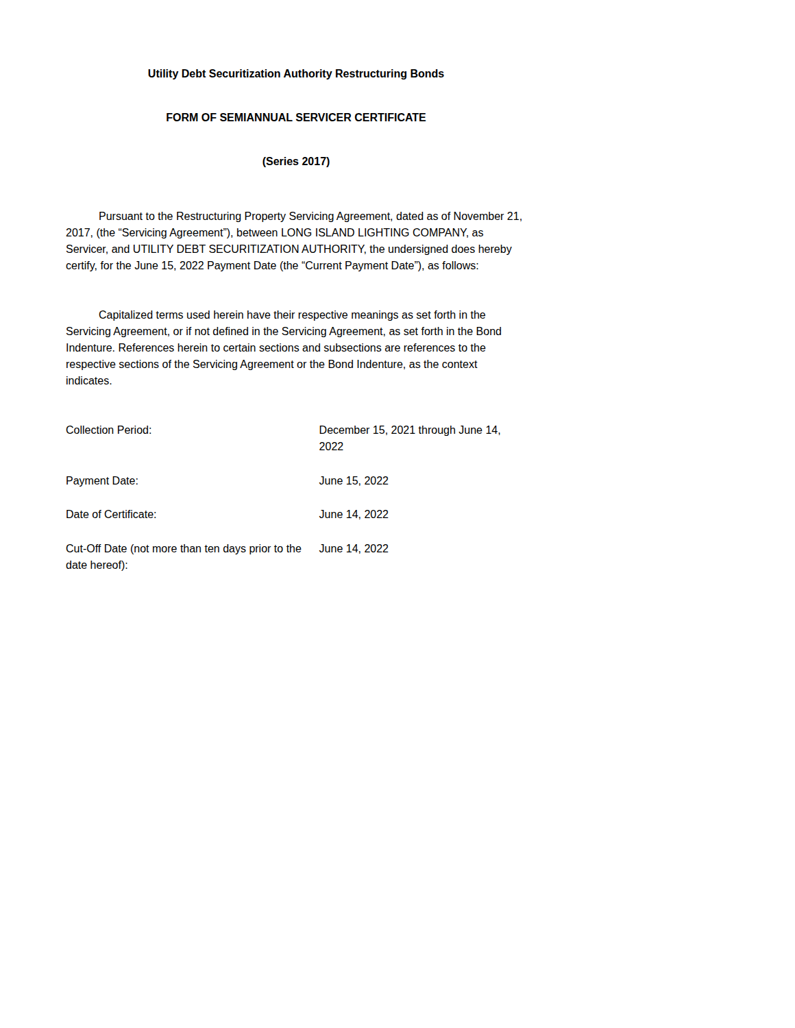Utility Debt Securitization Authority Restructuring Bonds
FORM OF SEMIANNUAL SERVICER CERTIFICATE
(Series 2017)
Pursuant to the Restructuring Property Servicing Agreement, dated as of November 21, 2017, (the “Servicing Agreement”), between LONG ISLAND LIGHTING COMPANY, as Servicer, and UTILITY DEBT SECURITIZATION AUTHORITY, the undersigned does hereby certify, for the June 15, 2022 Payment Date (the “Current Payment Date”), as follows:
Capitalized terms used herein have their respective meanings as set forth in the Servicing Agreement, or if not defined in the Servicing Agreement, as set forth in the Bond Indenture. References herein to certain sections and subsections are references to the respective sections of the Servicing Agreement or the Bond Indenture, as the context indicates.
| Collection Period: | December 15, 2021 through June 14, 2022 |
| Payment Date: | June 15, 2022 |
| Date of Certificate: | June 14, 2022 |
| Cut-Off Date (not more than ten days prior to the date hereof): | June 14, 2022 |